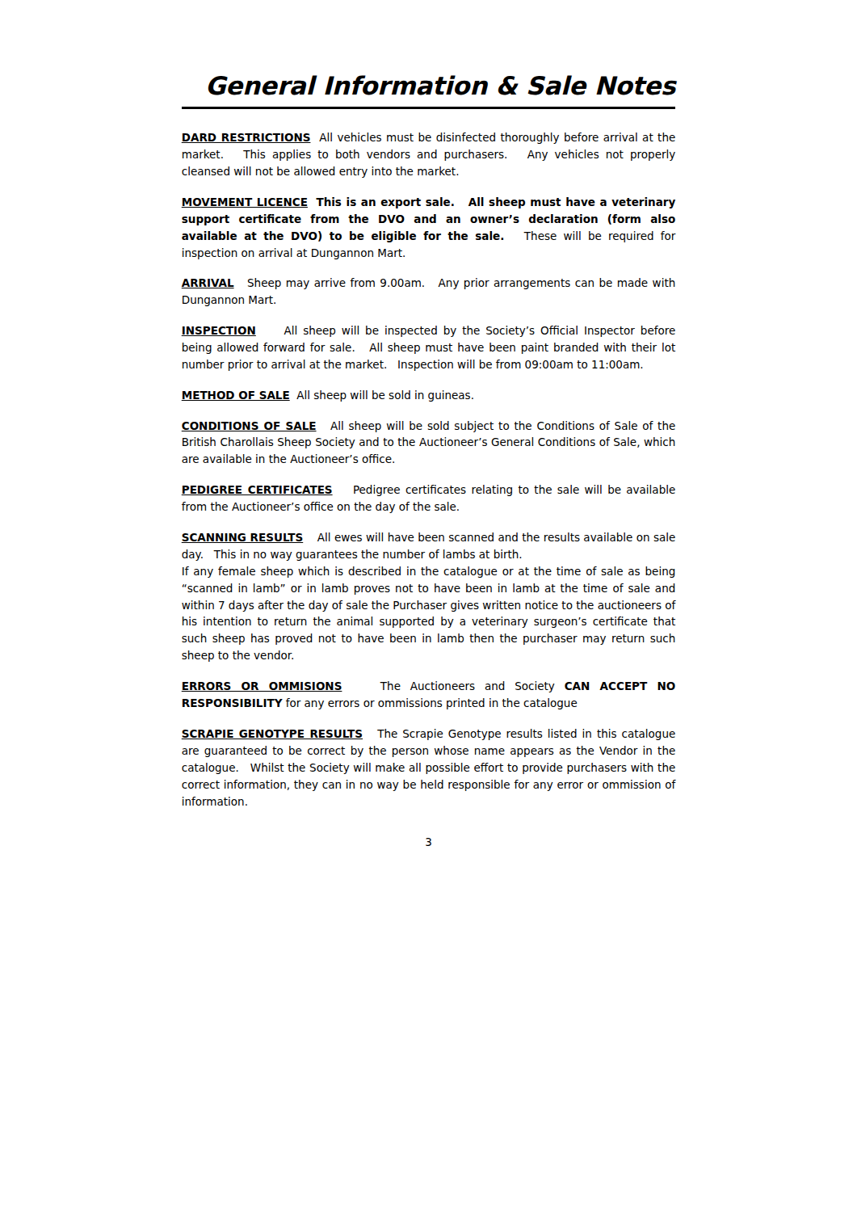General Information & Sale Notes
DARD RESTRICTIONS All vehicles must be disinfected thoroughly before arrival at the market. This applies to both vendors and purchasers. Any vehicles not properly cleansed will not be allowed entry into the market.
MOVEMENT LICENCE This is an export sale. All sheep must have a veterinary support certificate from the DVO and an owner’s declaration (form also available at the DVO) to be eligible for the sale. These will be required for inspection on arrival at Dungannon Mart.
ARRIVAL Sheep may arrive from 9.00am. Any prior arrangements can be made with Dungannon Mart.
INSPECTION All sheep will be inspected by the Society’s Official Inspector before being allowed forward for sale. All sheep must have been paint branded with their lot number prior to arrival at the market. Inspection will be from 09:00am to 11:00am.
METHOD OF SALE All sheep will be sold in guineas.
CONDITIONS OF SALE All sheep will be sold subject to the Conditions of Sale of the British Charollais Sheep Society and to the Auctioneer’s General Conditions of Sale, which are available in the Auctioneer’s office.
PEDIGREE CERTIFICATES Pedigree certificates relating to the sale will be available from the Auctioneer’s office on the day of the sale.
SCANNING RESULTS All ewes will have been scanned and the results available on sale day. This in no way guarantees the number of lambs at birth.
If any female sheep which is described in the catalogue or at the time of sale as being “scanned in lamb” or in lamb proves not to have been in lamb at the time of sale and within 7 days after the day of sale the Purchaser gives written notice to the auctioneers of his intention to return the animal supported by a veterinary surgeon’s certificate that such sheep has proved not to have been in lamb then the purchaser may return such sheep to the vendor.
ERRORS OR OMMISIONS The Auctioneers and Society CAN ACCEPT NO RESPONSIBILITY for any errors or ommissions printed in the catalogue
SCRAPIE GENOTYPE RESULTS The Scrapie Genotype results listed in this catalogue are guaranteed to be correct by the person whose name appears as the Vendor in the catalogue. Whilst the Society will make all possible effort to provide purchasers with the correct information, they can in no way be held responsible for any error or ommission of information.
3